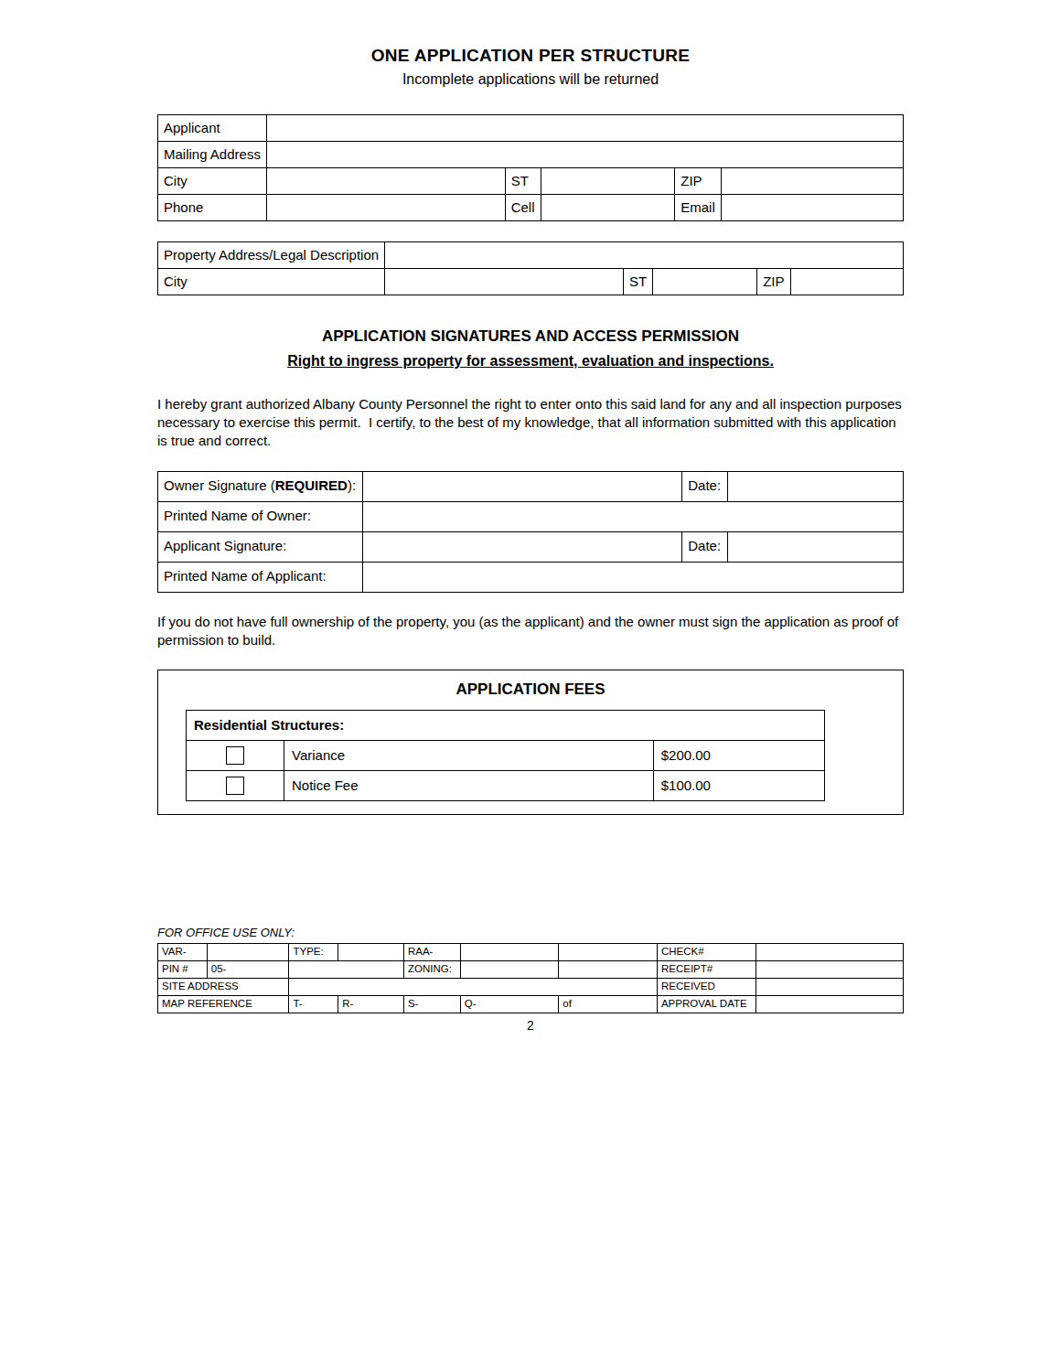ONE APPLICATION PER STRUCTURE
Incomplete applications will be returned
| Applicant | |
| Mailing Address | |
| City | | ST | | ZIP | |
| Phone | | Cell | | Email | |
| Property Address/Legal Description | |
| City | | ST | | ZIP | |
APPLICATION SIGNATURES AND ACCESS PERMISSION
Right to ingress property for assessment, evaluation and inspections.
I hereby grant authorized Albany County Personnel the right to enter onto this said land for any and all inspection purposes necessary to exercise this permit. I certify, to the best of my knowledge, that all information submitted with this application is true and correct.
| Owner Signature ( REQUIRED ): | | Date: | |
| Printed Name of Owner: | |
| Applicant Signature: | | Date: | |
| Printed Name of Applicant: | |
If you do not have full ownership of the property, you (as the applicant) and the owner must sign the application as proof of permission to build.
APPLICATION FEES
| Residential Structures: |
| | Variance | $200.00 |
| | Notice Fee | $100.00 |
FOR OFFICE USE ONLY:
| VAR- | | TYPE: | | RAA- | | | CHECK# | |
| PIN # | 05- | | ZONING: | | | RECEIPT# | |
| SITE ADDRESS | | RECEIVED | |
| MAP REFERENCE | T- | R- | S- | Q- | of | APPROVAL DATE | |
2